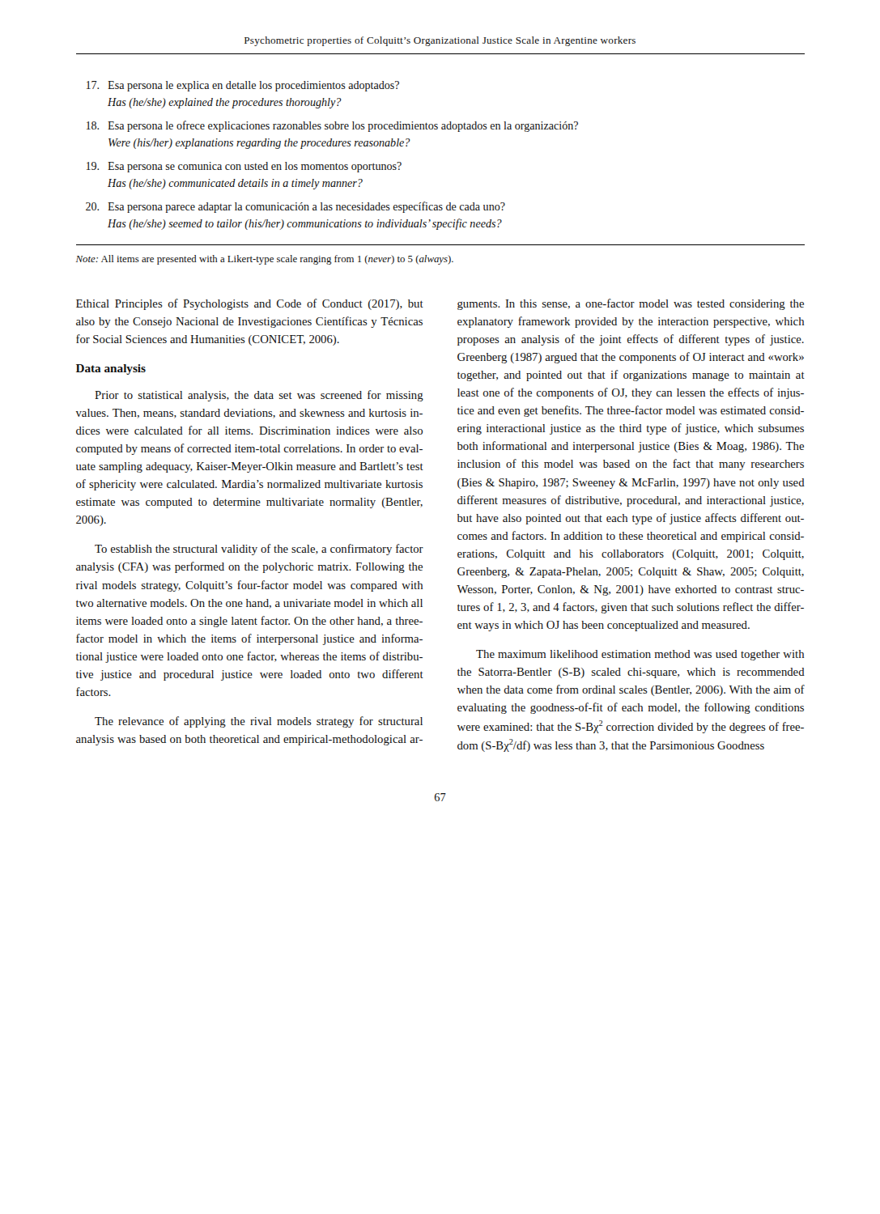Psychometric properties of Colquitt’s Organizational Justice Scale in Argentine workers
17. Esa persona le explica en detalle los procedimientos adoptados? Has (he/she) explained the procedures thoroughly?
18. Esa persona le ofrece explicaciones razonables sobre los procedimientos adoptados en la organización? Were (his/her) explanations regarding the procedures reasonable?
19. Esa persona se comunica con usted en los momentos oportunos? Has (he/she) communicated details in a timely manner?
20. Esa persona parece adaptar la comunicación a las necesidades específicas de cada uno? Has (he/she) seemed to tailor (his/her) communications to individuals’ specific needs?
Note: All items are presented with a Likert-type scale ranging from 1 (never) to 5 (always).
Ethical Principles of Psychologists and Code of Conduct (2017), but also by the Consejo Nacional de Investigaciones Científicas y Técnicas for Social Sciences and Humanities (CONICET, 2006).
Data analysis
Prior to statistical analysis, the data set was screened for missing values. Then, means, standard deviations, and skewness and kurtosis indices were calculated for all items. Discrimination indices were also computed by means of corrected item-total correlations. In order to evaluate sampling adequacy, Kaiser-Meyer-Olkin measure and Bartlett’s test of sphericity were calculated. Mardia’s normalized multivariate kurtosis estimate was computed to determine multivariate normality (Bentler, 2006).
To establish the structural validity of the scale, a confirmatory factor analysis (CFA) was performed on the polychoric matrix. Following the rival models strategy, Colquitt’s four-factor model was compared with two alternative models. On the one hand, a univariate model in which all items were loaded onto a single latent factor. On the other hand, a three-factor model in which the items of interpersonal justice and informational justice were loaded onto one factor, whereas the items of distributive justice and procedural justice were loaded onto two different factors.
The relevance of applying the rival models strategy for structural analysis was based on both theoretical and empirical-methodological arguments. In this sense, a one-factor model was tested considering the explanatory framework provided by the interaction perspective, which proposes an analysis of the joint effects of different types of justice. Greenberg (1987) argued that the components of OJ interact and «work» together, and pointed out that if organizations manage to maintain at least one of the components of OJ, they can lessen the effects of injustice and even get benefits. The three-factor model was estimated considering interactional justice as the third type of justice, which subsumes both informational and interpersonal justice (Bies & Moag, 1986). The inclusion of this model was based on the fact that many researchers (Bies & Shapiro, 1987; Sweeney & McFarlin, 1997) have not only used different measures of distributive, procedural, and interactional justice, but have also pointed out that each type of justice affects different outcomes and factors. In addition to these theoretical and empirical considerations, Colquitt and his collaborators (Colquitt, 2001; Colquitt, Greenberg, & Zapata-Phelan, 2005; Colquitt & Shaw, 2005; Colquitt, Wesson, Porter, Conlon, & Ng, 2001) have exhorted to contrast structures of 1, 2, 3, and 4 factors, given that such solutions reflect the different ways in which OJ has been conceptualized and measured.
The maximum likelihood estimation method was used together with the Satorra-Bentler (S-B) scaled chi-square, which is recommended when the data come from ordinal scales (Bentler, 2006). With the aim of evaluating the goodness-of-fit of each model, the following conditions were examined: that the S-Bχ2 correction divided by the degrees of freedom (S-Bχ2/df) was less than 3, that the Parsimonious Goodness
67